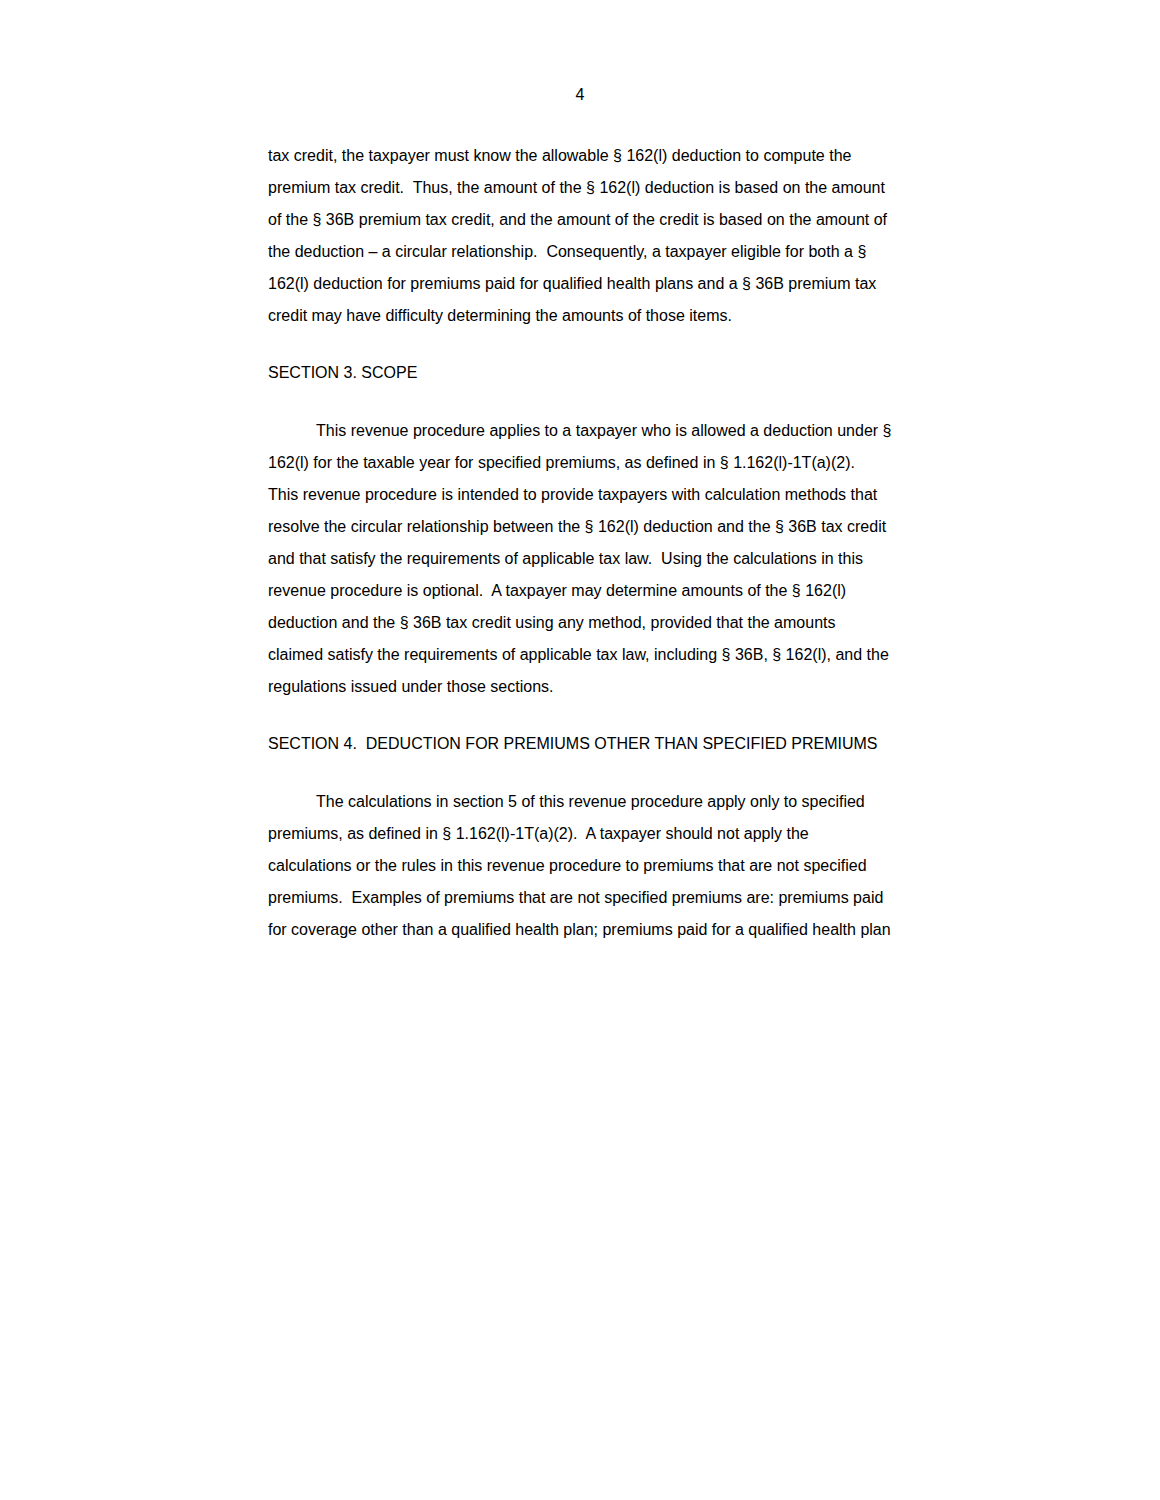4
tax credit, the taxpayer must know the allowable § 162(l) deduction to compute the premium tax credit. Thus, the amount of the § 162(l) deduction is based on the amount of the § 36B premium tax credit, and the amount of the credit is based on the amount of the deduction – a circular relationship. Consequently, a taxpayer eligible for both a § 162(l) deduction for premiums paid for qualified health plans and a § 36B premium tax credit may have difficulty determining the amounts of those items.
SECTION 3. SCOPE
This revenue procedure applies to a taxpayer who is allowed a deduction under § 162(l) for the taxable year for specified premiums, as defined in § 1.162(l)-1T(a)(2). This revenue procedure is intended to provide taxpayers with calculation methods that resolve the circular relationship between the § 162(l) deduction and the § 36B tax credit and that satisfy the requirements of applicable tax law. Using the calculations in this revenue procedure is optional. A taxpayer may determine amounts of the § 162(l) deduction and the § 36B tax credit using any method, provided that the amounts claimed satisfy the requirements of applicable tax law, including § 36B, § 162(l), and the regulations issued under those sections.
SECTION 4. DEDUCTION FOR PREMIUMS OTHER THAN SPECIFIED PREMIUMS
The calculations in section 5 of this revenue procedure apply only to specified premiums, as defined in § 1.162(l)-1T(a)(2). A taxpayer should not apply the calculations or the rules in this revenue procedure to premiums that are not specified premiums. Examples of premiums that are not specified premiums are: premiums paid for coverage other than a qualified health plan; premiums paid for a qualified health plan